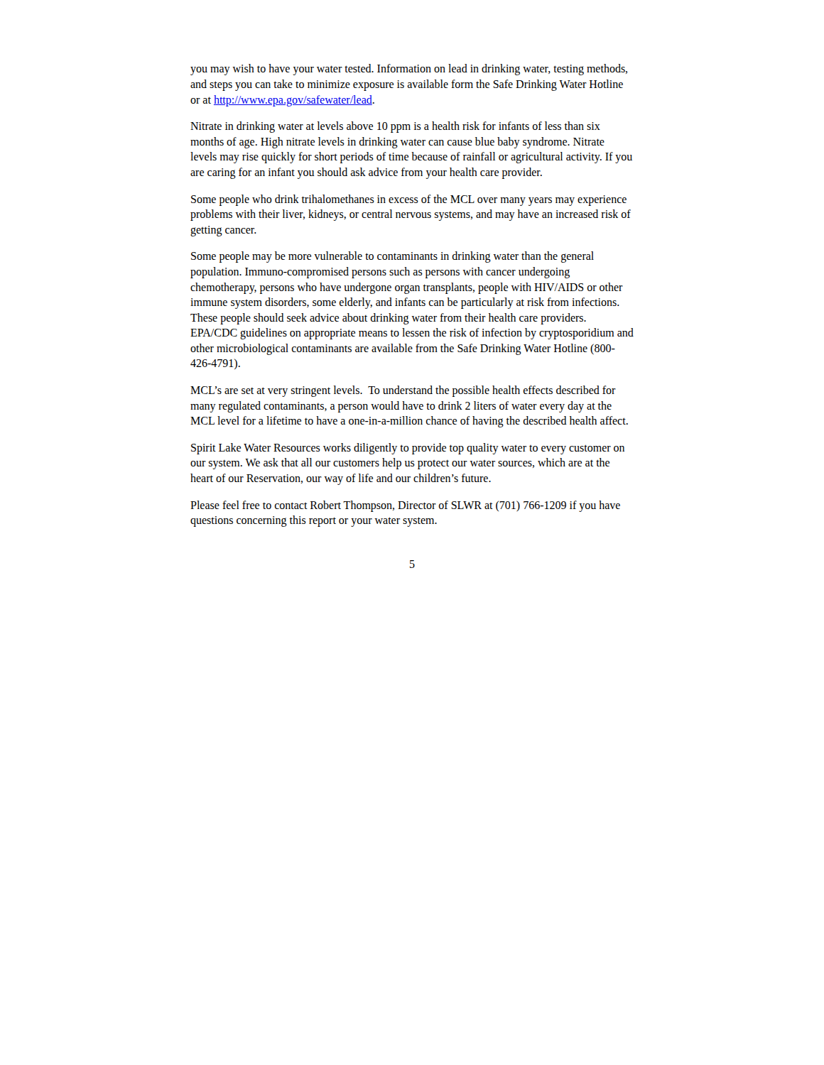you may wish to have your water tested. Information on lead in drinking water, testing methods, and steps you can take to minimize exposure is available form the Safe Drinking Water Hotline or at http://www.epa.gov/safewater/lead.
Nitrate in drinking water at levels above 10 ppm is a health risk for infants of less than six months of age. High nitrate levels in drinking water can cause blue baby syndrome. Nitrate levels may rise quickly for short periods of time because of rainfall or agricultural activity. If you are caring for an infant you should ask advice from your health care provider.
Some people who drink trihalomethanes in excess of the MCL over many years may experience problems with their liver, kidneys, or central nervous systems, and may have an increased risk of getting cancer.
Some people may be more vulnerable to contaminants in drinking water than the general population. Immuno-compromised persons such as persons with cancer undergoing chemotherapy, persons who have undergone organ transplants, people with HIV/AIDS or other immune system disorders, some elderly, and infants can be particularly at risk from infections. These people should seek advice about drinking water from their health care providers. EPA/CDC guidelines on appropriate means to lessen the risk of infection by cryptosporidium and other microbiological contaminants are available from the Safe Drinking Water Hotline (800-426-4791).
MCL’s are set at very stringent levels. To understand the possible health effects described for many regulated contaminants, a person would have to drink 2 liters of water every day at the MCL level for a lifetime to have a one-in-a-million chance of having the described health affect.
Spirit Lake Water Resources works diligently to provide top quality water to every customer on our system. We ask that all our customers help us protect our water sources, which are at the heart of our Reservation, our way of life and our children’s future.
Please feel free to contact Robert Thompson, Director of SLWR at (701) 766-1209 if you have questions concerning this report or your water system.
5